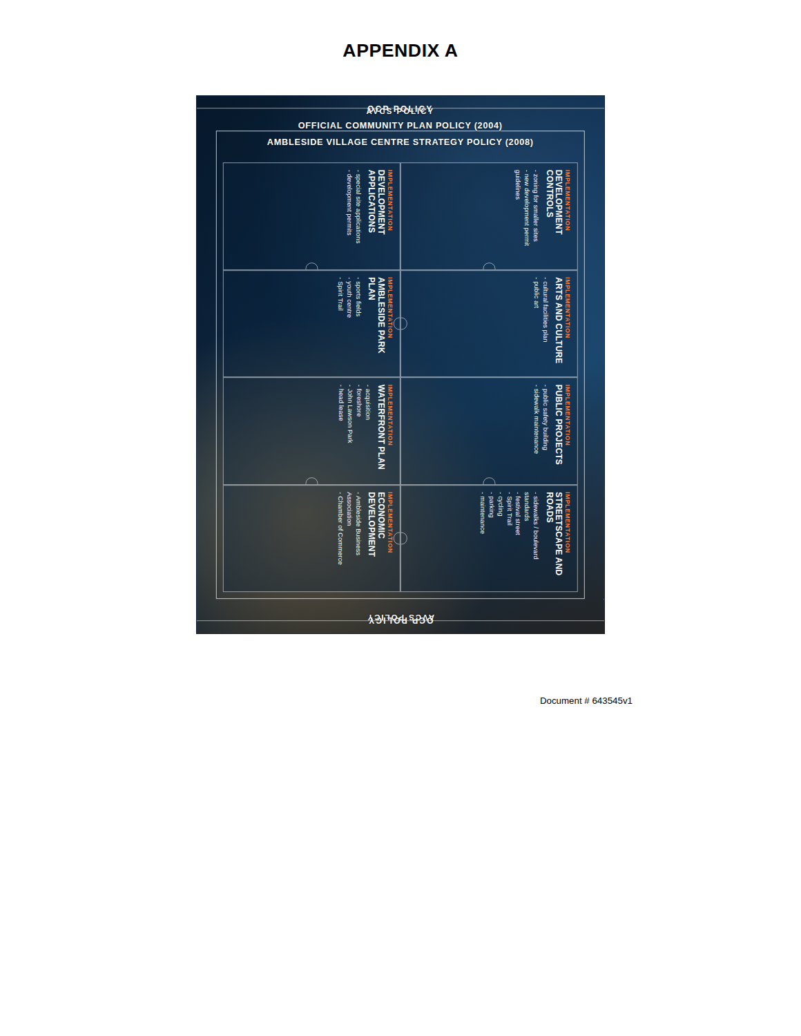APPENDIX A
NOVEMBER 8, 2012
OCP POLICY OCP POLICY OCP POLICY OCP POLICY
AVCS POLICY AVCS POLICY AVCS POLICY AVCS POLICY
OFFICIAL COMMUNITY PLAN POLICY (2004) AMBLESIDE VILLAGE CENTRE STRATEGY POLICY (2008)
Implementation
Development Controls
zoning for smaller sites
new development permit guidelines
Implementation
Arts and Culture
cultural facilities plan
public art
Implementation
Public Projects
public safety building
sidewalk maintenance
Implementation
Streetscape and Roads
sidewalks / boulevard standards
festival street
Spirit Trail
cycling
parking
maintenance
Implementation
Development Applications
special site applications
development permits
Implementation
Ambleside Park Plan
sports fields
youth centre
Spirit Trail
Implementation
Waterfront Plan
acquisition
foreshore
John Lawson Park
head lease
Implementation
Economic Development
Ambleside Business Association
Chamber of Commerce
Document # 643545v1